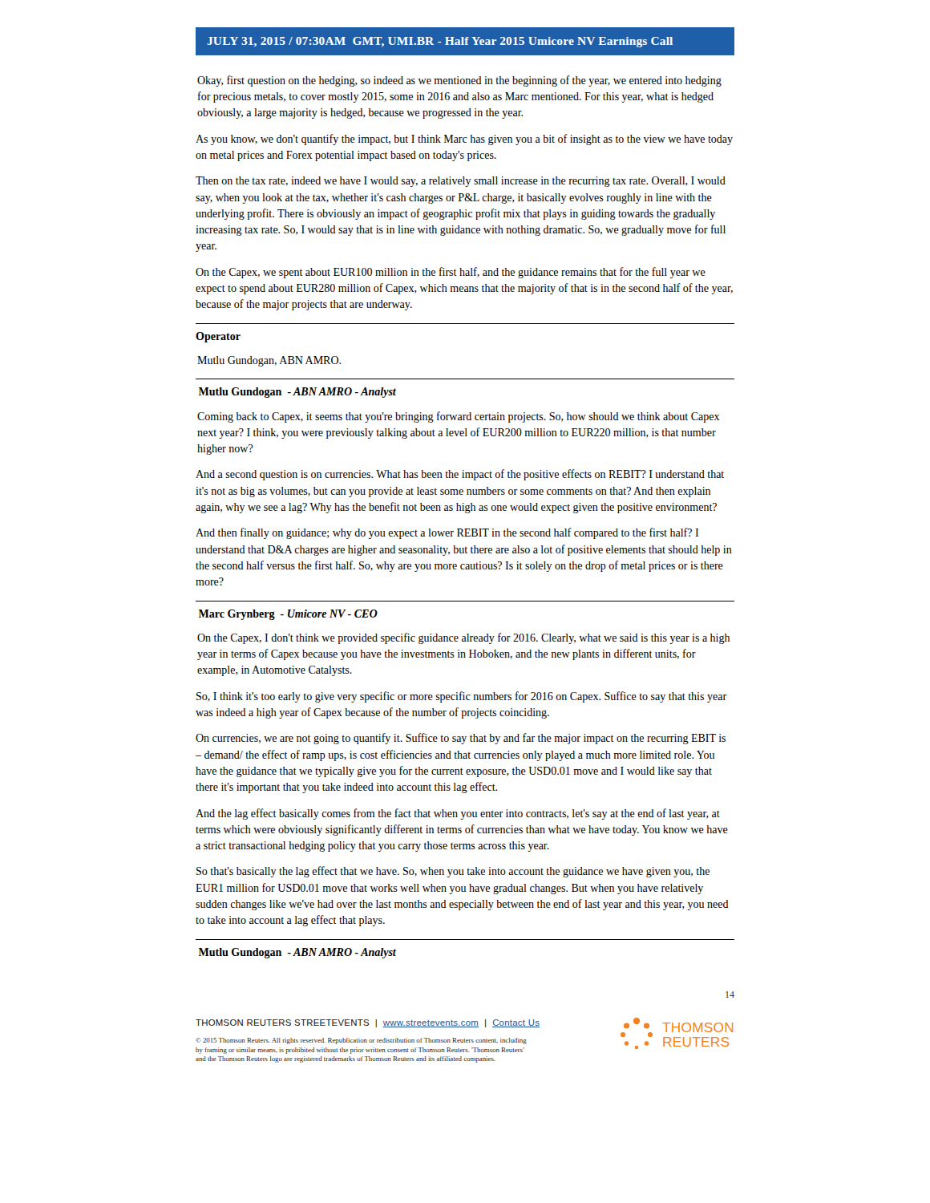JULY 31, 2015 / 07:30AM GMT, UMI.BR - Half Year 2015 Umicore NV Earnings Call
Okay, first question on the hedging, so indeed as we mentioned in the beginning of the year, we entered into hedging for precious metals, to cover mostly 2015, some in 2016 and also as Marc mentioned. For this year, what is hedged obviously, a large majority is hedged, because we progressed in the year.
As you know, we don't quantify the impact, but I think Marc has given you a bit of insight as to the view we have today on metal prices and Forex potential impact based on today's prices.
Then on the tax rate, indeed we have I would say, a relatively small increase in the recurring tax rate. Overall, I would say, when you look at the tax, whether it's cash charges or P&L charge, it basically evolves roughly in line with the underlying profit. There is obviously an impact of geographic profit mix that plays in guiding towards the gradually increasing tax rate. So, I would say that is in line with guidance with nothing dramatic. So, we gradually move for full year.
On the Capex, we spent about EUR100 million in the first half, and the guidance remains that for the full year we expect to spend about EUR280 million of Capex, which means that the majority of that is in the second half of the year, because of the major projects that are underway.
Operator
Mutlu Gundogan, ABN AMRO.
Mutlu Gundogan - ABN AMRO - Analyst
Coming back to Capex, it seems that you're bringing forward certain projects. So, how should we think about Capex next year? I think, you were previously talking about a level of EUR200 million to EUR220 million, is that number higher now?
And a second question is on currencies. What has been the impact of the positive effects on REBIT? I understand that it's not as big as volumes, but can you provide at least some numbers or some comments on that? And then explain again, why we see a lag? Why has the benefit not been as high as one would expect given the positive environment?
And then finally on guidance; why do you expect a lower REBIT in the second half compared to the first half? I understand that D&A charges are higher and seasonality, but there are also a lot of positive elements that should help in the second half versus the first half. So, why are you more cautious? Is it solely on the drop of metal prices or is there more?
Marc Grynberg - Umicore NV - CEO
On the Capex, I don't think we provided specific guidance already for 2016. Clearly, what we said is this year is a high year in terms of Capex because you have the investments in Hoboken, and the new plants in different units, for example, in Automotive Catalysts.
So, I think it's too early to give very specific or more specific numbers for 2016 on Capex. Suffice to say that this year was indeed a high year of Capex because of the number of projects coinciding.
On currencies, we are not going to quantify it. Suffice to say that by and far the major impact on the recurring EBIT is – demand/ the effect of ramp ups, is cost efficiencies and that currencies only played a much more limited role. You have the guidance that we typically give you for the current exposure, the USD0.01 move and I would like say that there it's important that you take indeed into account this lag effect.
And the lag effect basically comes from the fact that when you enter into contracts, let's say at the end of last year, at terms which were obviously significantly different in terms of currencies than what we have today. You know we have a strict transactional hedging policy that you carry those terms across this year.
So that's basically the lag effect that we have. So, when you take into account the guidance we have given you, the EUR1 million for USD0.01 move that works well when you have gradual changes. But when you have relatively sudden changes like we've had over the last months and especially between the end of last year and this year, you need to take into account a lag effect that plays.
Mutlu Gundogan - ABN AMRO - Analyst
14
THOMSON REUTERS STREETEVENTS | www.streetevents.com | Contact Us
© 2015 Thomson Reuters. All rights reserved. Republication or redistribution of Thomson Reuters content, including by framing or similar means, is prohibited without the prior written consent of Thomson Reuters. 'Thomson Reuters' and the Thomson Reuters logo are registered trademarks of Thomson Reuters and its affiliated companies.
THOMSON REUTERS